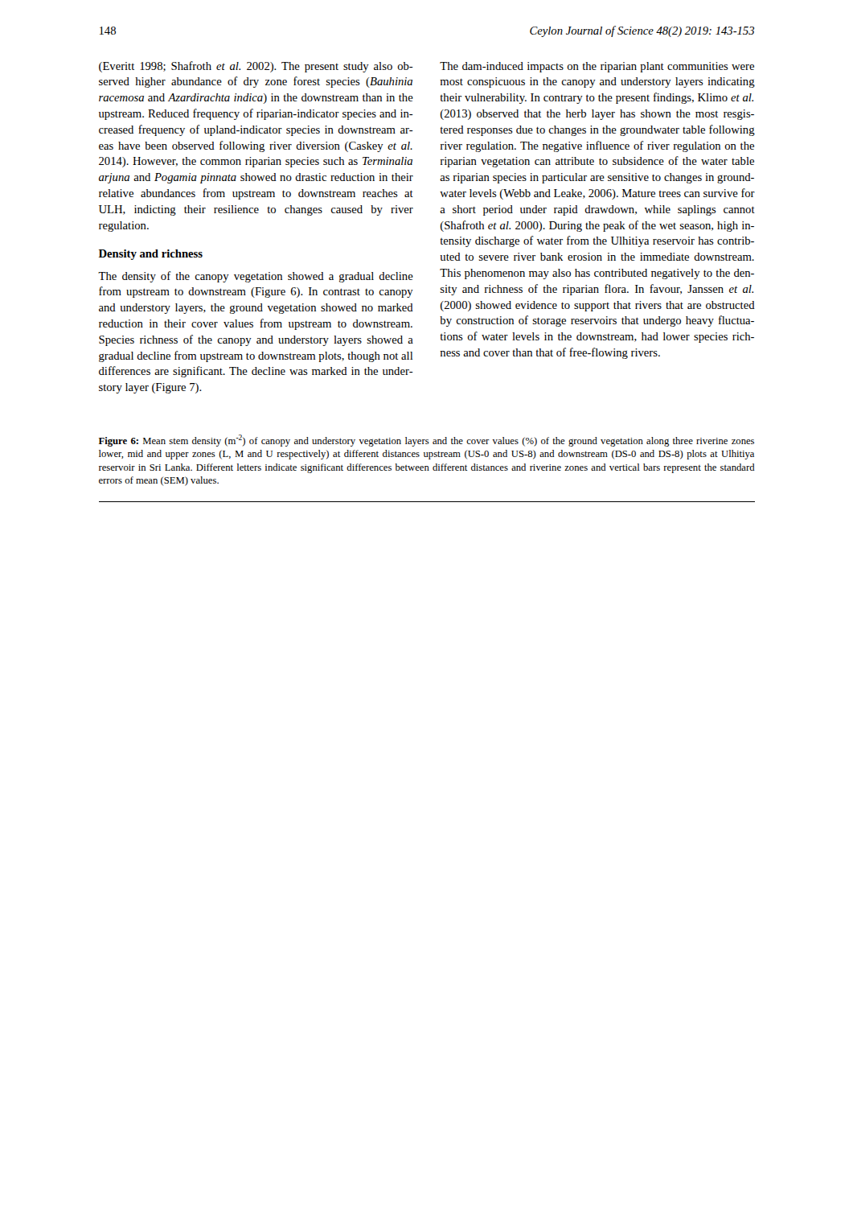148 Ceylon Journal of Science 48(2) 2019: 143-153
(Everitt 1998; Shafroth et al. 2002). The present study also observed higher abundance of dry zone forest species (Bauhinia racemosa and Azardirachta indica) in the downstream than in the upstream. Reduced frequency of riparian-indicator species and increased frequency of upland-indicator species in downstream areas have been observed following river diversion (Caskey et al. 2014). However, the common riparian species such as Terminalia arjuna and Pogamia pinnata showed no drastic reduction in their relative abundances from upstream to downstream reaches at ULH, indicting their resilience to changes caused by river regulation.
Density and richness
The density of the canopy vegetation showed a gradual decline from upstream to downstream (Figure 6). In contrast to canopy and understory layers, the ground vegetation showed no marked reduction in their cover values from upstream to downstream. Species richness of the canopy and understory layers showed a gradual decline from upstream to downstream plots, though not all differences are significant. The decline was marked in the understory layer (Figure 7).
The dam-induced impacts on the riparian plant communities were most conspicuous in the canopy and understory layers indicating their vulnerability. In contrary to the present findings, Klimo et al. (2013) observed that the herb layer has shown the most resgistered responses due to changes in the groundwater table following river regulation. The negative influence of river regulation on the riparian vegetation can attribute to subsidence of the water table as riparian species in particular are sensitive to changes in groundwater levels (Webb and Leake, 2006). Mature trees can survive for a short period under rapid drawdown, while saplings cannot (Shafroth et al. 2000). During the peak of the wet season, high intensity discharge of water from the Ulhitiya reservoir has contributed to severe river bank erosion in the immediate downstream. This phenomenon may also has contributed negatively to the density and richness of the riparian flora. In favour, Janssen et al. (2000) showed evidence to support that rivers that are obstructed by construction of storage reservoirs that undergo heavy fluctuations of water levels in the downstream, had lower species richness and cover than that of free-flowing rivers.
Figure 6: Mean stem density (m-2) of canopy and understory vegetation layers and the cover values (%) of the ground vegetation along three riverine zones lower, mid and upper zones (L, M and U respectively) at different distances upstream (US-0 and US-8) and downstream (DS-0 and DS-8) plots at Ulhitiya reservoir in Sri Lanka. Different letters indicate significant differences between different distances and riverine zones and vertical bars represent the standard errors of mean (SEM) values.